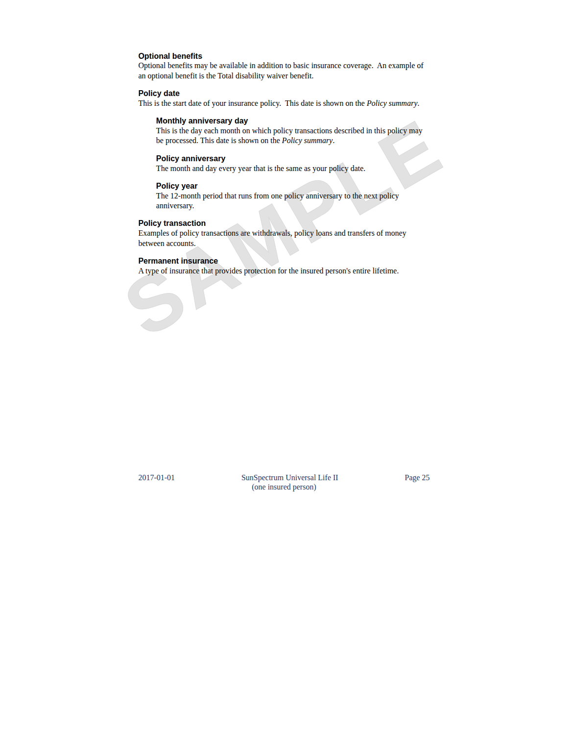SAMPLE
Optional benefits
Optional benefits may be available in addition to basic insurance coverage. An example of an optional benefit is the Total disability waiver benefit.
Policy date
This is the start date of your insurance policy. This date is shown on the Policy summary.
Monthly anniversary day
This is the day each month on which policy transactions described in this policy may be processed. This date is shown on the Policy summary.
Policy anniversary
The month and day every year that is the same as your policy date.
Policy year
The 12-month period that runs from one policy anniversary to the next policy anniversary.
Policy transaction
Examples of policy transactions are withdrawals, policy loans and transfers of money between accounts.
Permanent insurance
A type of insurance that provides protection for the insured person's entire lifetime.
2017-01-01
SunSpectrum Universal Life II
Page 25
(one insured person)